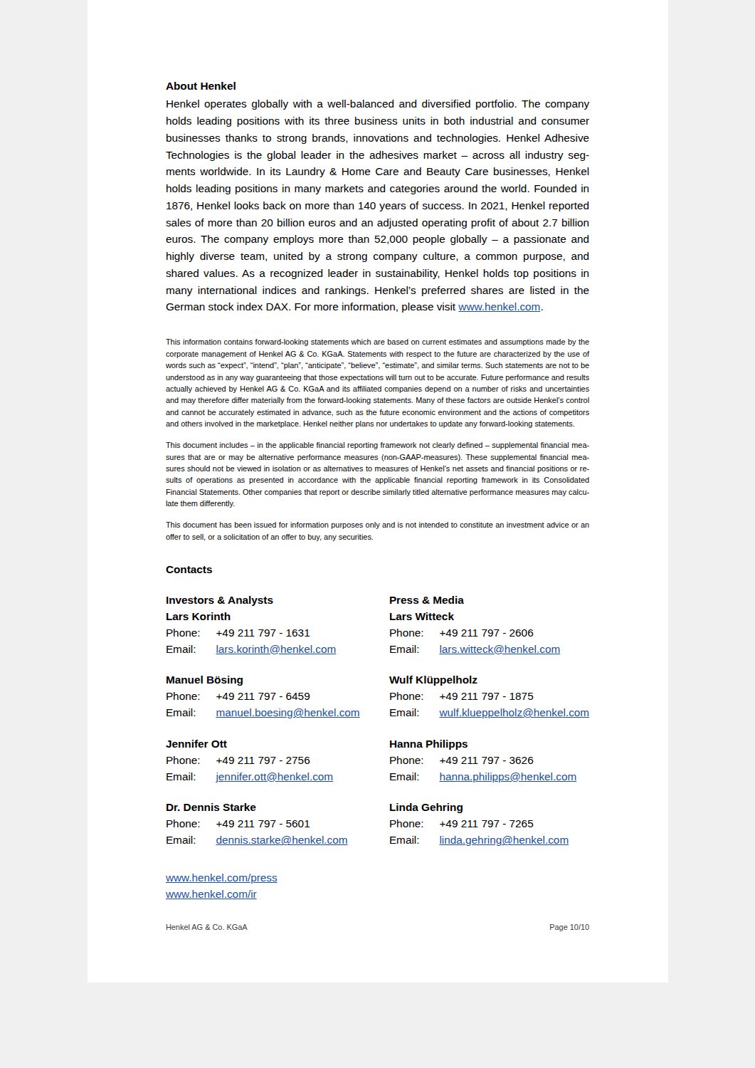About Henkel
Henkel operates globally with a well-balanced and diversified portfolio. The company holds leading positions with its three business units in both industrial and consumer businesses thanks to strong brands, innovations and technologies. Henkel Adhesive Technologies is the global leader in the adhesives market – across all industry segments worldwide. In its Laundry & Home Care and Beauty Care businesses, Henkel holds leading positions in many markets and categories around the world. Founded in 1876, Henkel looks back on more than 140 years of success. In 2021, Henkel reported sales of more than 20 billion euros and an adjusted operating profit of about 2.7 billion euros. The company employs more than 52,000 people globally – a passionate and highly diverse team, united by a strong company culture, a common purpose, and shared values. As a recognized leader in sustainability, Henkel holds top positions in many international indices and rankings. Henkel’s preferred shares are listed in the German stock index DAX. For more information, please visit www.henkel.com.
This information contains forward-looking statements which are based on current estimates and assumptions made by the corporate management of Henkel AG & Co. KGaA. Statements with respect to the future are characterized by the use of words such as “expect”, “intend”, “plan”, “anticipate”, “believe”, “estimate”, and similar terms. Such statements are not to be understood as in any way guaranteeing that those expectations will turn out to be accurate. Future performance and results actually achieved by Henkel AG & Co. KGaA and its affiliated companies depend on a number of risks and uncertainties and may therefore differ materially from the forward-looking statements. Many of these factors are outside Henkel’s control and cannot be accurately estimated in advance, such as the future economic environment and the actions of competitors and others involved in the marketplace. Henkel neither plans nor undertakes to update any forward-looking statements.
This document includes – in the applicable financial reporting framework not clearly defined – supplemental financial measures that are or may be alternative performance measures (non-GAAP-measures). These supplemental financial measures should not be viewed in isolation or as alternatives to measures of Henkel’s net assets and financial positions or results of operations as presented in accordance with the applicable financial reporting framework in its Consolidated Financial Statements. Other companies that report or describe similarly titled alternative performance measures may calculate them differently.
This document has been issued for information purposes only and is not intended to constitute an investment advice or an offer to sell, or a solicitation of an offer to buy, any securities.
Contacts
| Investors & Analysts | Press & Media |
| Lars Korinth Phone: +49 211 797 - 1631 Email: lars.korinth@henkel.com Manuel Bösing Phone: +49 211 797 - 6459 Email: manuel.boesing@henkel.com Jennifer Ott Phone: +49 211 797 - 2756 Email: jennifer.ott@henkel.com Dr. Dennis Starke Phone: +49 211 797 - 5601 Email: dennis.starke@henkel.com | Lars Witteck Phone: +49 211 797 - 2606 Email: lars.witteck@henkel.com Wulf Klüppelholz Phone: +49 211 797 - 1875 Email: wulf.klueppelholz@henkel.com Hanna Philipps Phone: +49 211 797 - 3626 Email: hanna.philipps@henkel.com Linda Gehring Phone: +49 211 797 - 7265 Email: linda.gehring@henkel.com |
www.henkel.com/press
www.henkel.com/ir
Henkel AG & Co. KGaA Page 10/10